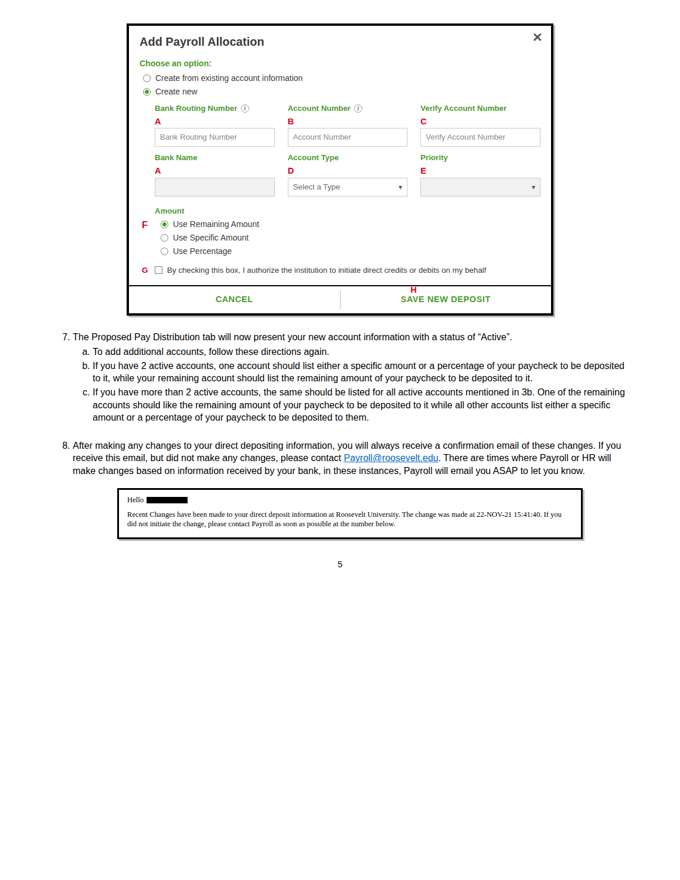✕
Add Payroll Allocation
Choose an option:
Create from existing account information
Create new
Bank Routing Number i
Account Number i
Verify Account Number
A
B
C
Bank Routing Number
Account Number
Verify Account Number
Bank Name
Account Type
Priority
A
D
E
Select a Type▾
▾
Amount
F
Use Remaining Amount
Use Specific Amount
Use Percentage
G By checking this box, I authorize the institution to initiate direct credits or debits on my behalf
CANCEL
HSAVE NEW DEPOSIT
The Proposed Pay Distribution tab will now present your new account information with a status of “Active”.
To add additional accounts, follow these directions again.
If you have 2 active accounts, one account should list either a specific amount or a percentage of your paycheck to be deposited to it, while your remaining account should list the remaining amount of your paycheck to be deposited to it.
If you have more than 2 active accounts, the same should be listed for all active accounts mentioned in 3b. One of the remaining accounts should like the remaining amount of your paycheck to be deposited to it while all other accounts list either a specific amount or a percentage of your paycheck to be deposited to them.
After making any changes to your direct depositing information, you will always receive a confirmation email of these changes. If you receive this email, but did not make any changes, please contact Payroll@roosevelt.edu. There are times where Payroll or HR will make changes based on information received by your bank, in these instances, Payroll will email you ASAP to let you know.
Hello
Recent Changes have been made to your direct deposit information at Roosevelt University. The change was made at 22-NOV-21 15:41:40. If you did not initiate the change, please contact Payroll as soon as possible at the number below.
5